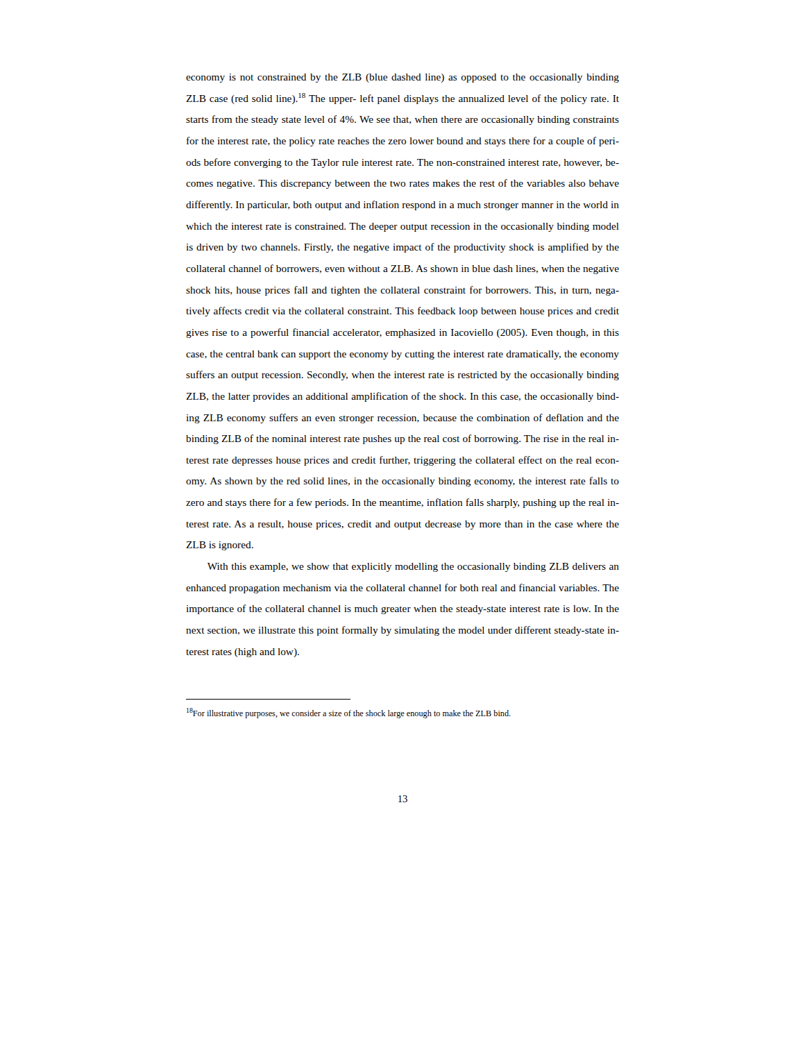economy is not constrained by the ZLB (blue dashed line) as opposed to the occasionally binding ZLB case (red solid line).18 The upper- left panel displays the annualized level of the policy rate. It starts from the steady state level of 4%. We see that, when there are occasionally binding constraints for the interest rate, the policy rate reaches the zero lower bound and stays there for a couple of periods before converging to the Taylor rule interest rate. The non-constrained interest rate, however, becomes negative. This discrepancy between the two rates makes the rest of the variables also behave differently. In particular, both output and inflation respond in a much stronger manner in the world in which the interest rate is constrained. The deeper output recession in the occasionally binding model is driven by two channels. Firstly, the negative impact of the productivity shock is amplified by the collateral channel of borrowers, even without a ZLB. As shown in blue dash lines, when the negative shock hits, house prices fall and tighten the collateral constraint for borrowers. This, in turn, negatively affects credit via the collateral constraint. This feedback loop between house prices and credit gives rise to a powerful financial accelerator, emphasized in Iacoviello (2005). Even though, in this case, the central bank can support the economy by cutting the interest rate dramatically, the economy suffers an output recession. Secondly, when the interest rate is restricted by the occasionally binding ZLB, the latter provides an additional amplification of the shock. In this case, the occasionally binding ZLB economy suffers an even stronger recession, because the combination of deflation and the binding ZLB of the nominal interest rate pushes up the real cost of borrowing. The rise in the real interest rate depresses house prices and credit further, triggering the collateral effect on the real economy. As shown by the red solid lines, in the occasionally binding economy, the interest rate falls to zero and stays there for a few periods. In the meantime, inflation falls sharply, pushing up the real interest rate. As a result, house prices, credit and output decrease by more than in the case where the ZLB is ignored.
With this example, we show that explicitly modelling the occasionally binding ZLB delivers an enhanced propagation mechanism via the collateral channel for both real and financial variables. The importance of the collateral channel is much greater when the steady-state interest rate is low. In the next section, we illustrate this point formally by simulating the model under different steady-state interest rates (high and low).
18For illustrative purposes, we consider a size of the shock large enough to make the ZLB bind.
13